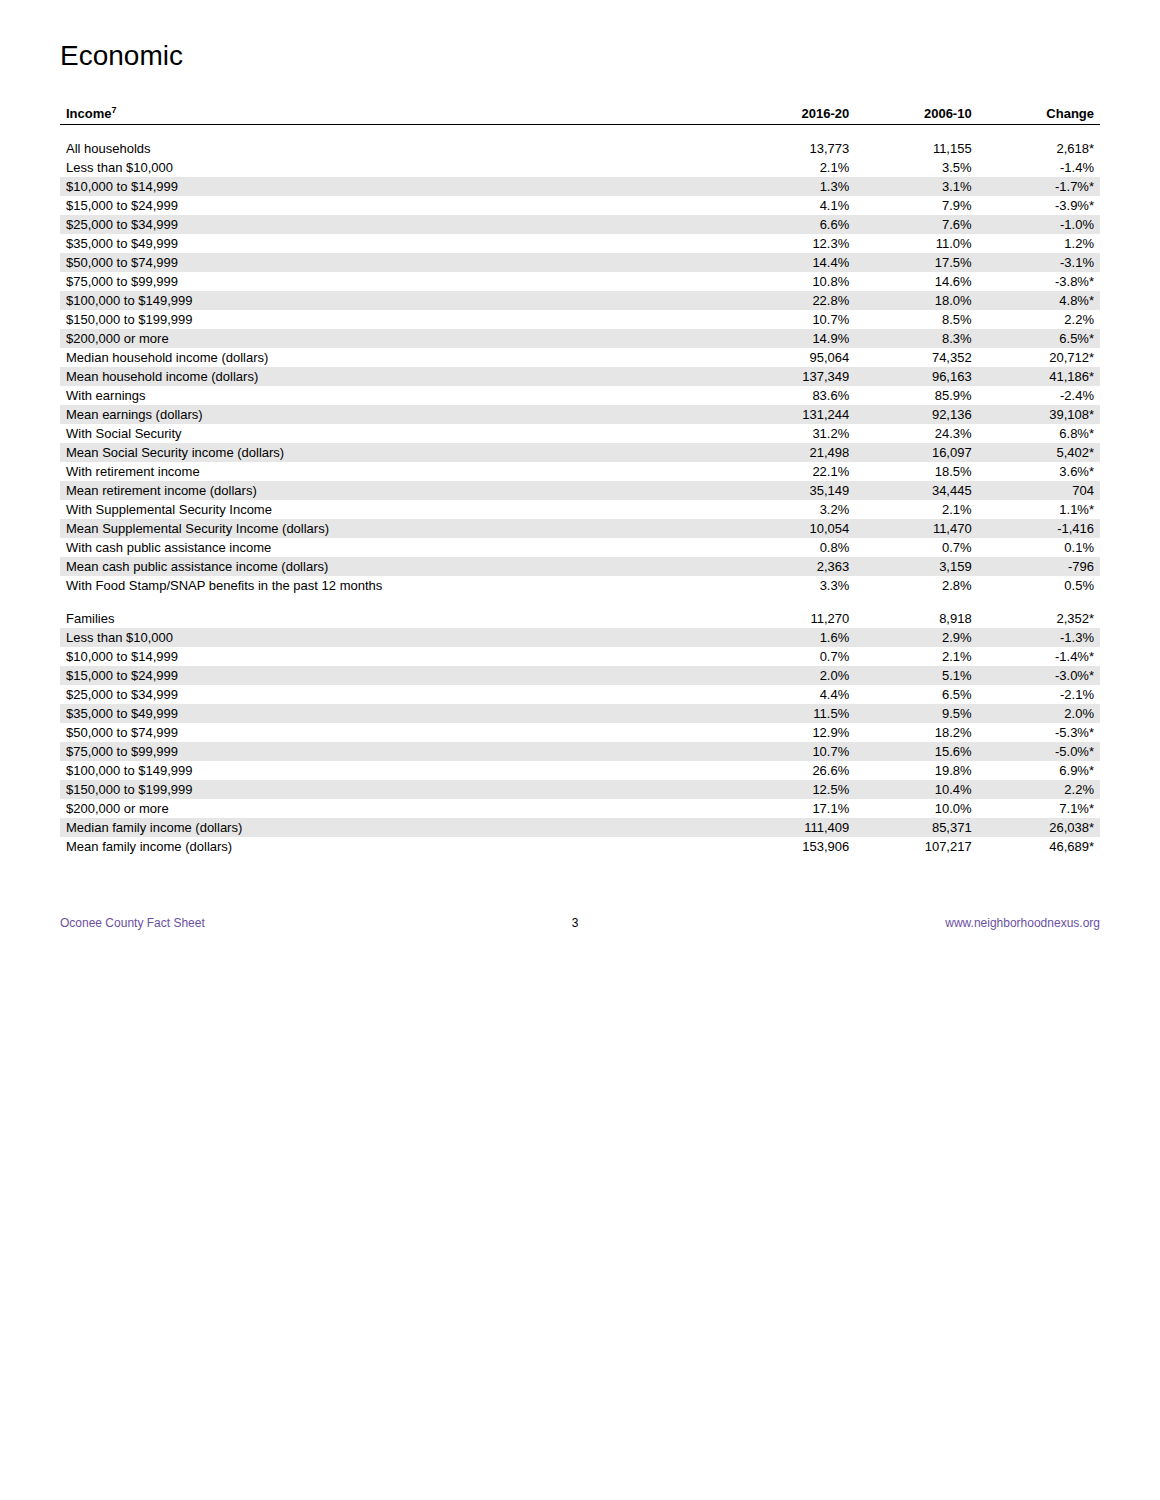Economic
| Income 7 | 2016-20 | 2006-10 | Change |
| --- | --- | --- | --- |
| All households | 13,773 | 11,155 | 2,618* |
| Less than $10,000 | 2.1% | 3.5% | -1.4% |
| $10,000 to $14,999 | 1.3% | 3.1% | -1.7%* |
| $15,000 to $24,999 | 4.1% | 7.9% | -3.9%* |
| $25,000 to $34,999 | 6.6% | 7.6% | -1.0% |
| $35,000 to $49,999 | 12.3% | 11.0% | 1.2% |
| $50,000 to $74,999 | 14.4% | 17.5% | -3.1% |
| $75,000 to $99,999 | 10.8% | 14.6% | -3.8%* |
| $100,000 to $149,999 | 22.8% | 18.0% | 4.8%* |
| $150,000 to $199,999 | 10.7% | 8.5% | 2.2% |
| $200,000 or more | 14.9% | 8.3% | 6.5%* |
| Median household income (dollars) | 95,064 | 74,352 | 20,712* |
| Mean household income (dollars) | 137,349 | 96,163 | 41,186* |
| With earnings | 83.6% | 85.9% | -2.4% |
| Mean earnings (dollars) | 131,244 | 92,136 | 39,108* |
| With Social Security | 31.2% | 24.3% | 6.8%* |
| Mean Social Security income (dollars) | 21,498 | 16,097 | 5,402* |
| With retirement income | 22.1% | 18.5% | 3.6%* |
| Mean retirement income (dollars) | 35,149 | 34,445 | 704 |
| With Supplemental Security Income | 3.2% | 2.1% | 1.1%* |
| Mean Supplemental Security Income (dollars) | 10,054 | 11,470 | -1,416 |
| With cash public assistance income | 0.8% | 0.7% | 0.1% |
| Mean cash public assistance income (dollars) | 2,363 | 3,159 | -796 |
| With Food Stamp/SNAP benefits in the past 12 months | 3.3% | 2.8% | 0.5% |
| Families | 11,270 | 8,918 | 2,352* |
| Less than $10,000 | 1.6% | 2.9% | -1.3% |
| $10,000 to $14,999 | 0.7% | 2.1% | -1.4%* |
| $15,000 to $24,999 | 2.0% | 5.1% | -3.0%* |
| $25,000 to $34,999 | 4.4% | 6.5% | -2.1% |
| $35,000 to $49,999 | 11.5% | 9.5% | 2.0% |
| $50,000 to $74,999 | 12.9% | 18.2% | -5.3%* |
| $75,000 to $99,999 | 10.7% | 15.6% | -5.0%* |
| $100,000 to $149,999 | 26.6% | 19.8% | 6.9%* |
| $150,000 to $199,999 | 12.5% | 10.4% | 2.2% |
| $200,000 or more | 17.1% | 10.0% | 7.1%* |
| Median family income (dollars) | 111,409 | 85,371 | 26,038* |
| Mean family income (dollars) | 153,906 | 107,217 | 46,689* |
Oconee County Fact Sheet 3 www.neighborhoodnexus.org